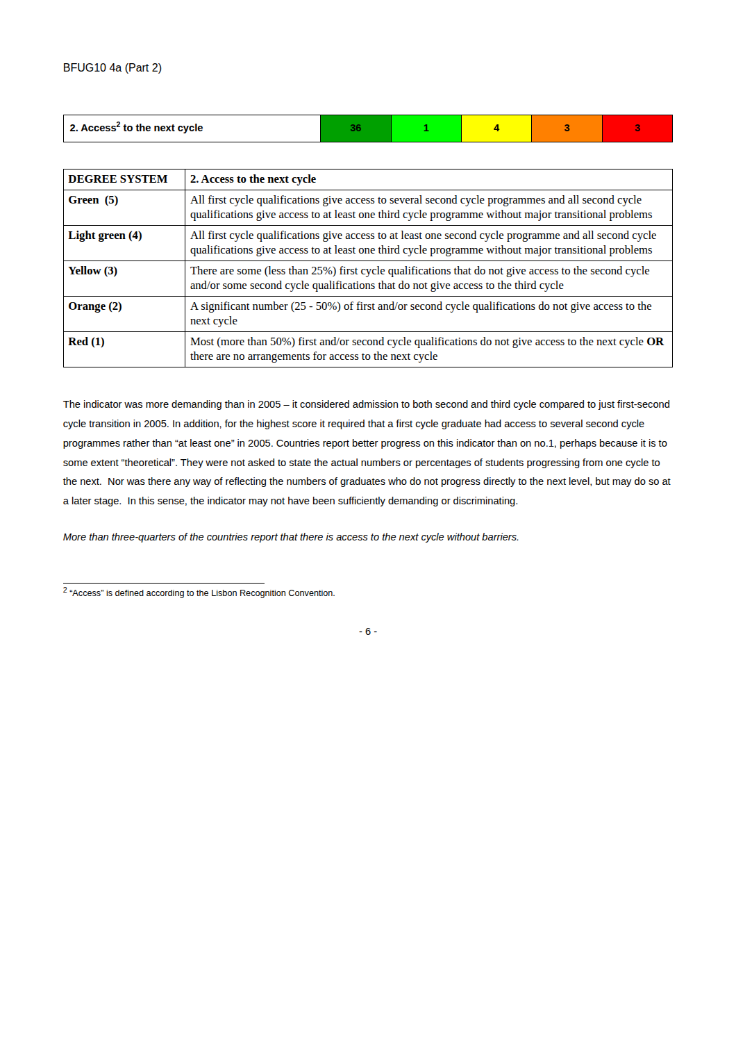BFUG10 4a (Part 2)
| 2. Access 2 to the next cycle | 36 | 1 | 4 | 3 | 3 |
| DEGREE SYSTEM | 2. Access to the next cycle |
| Green (5) | All first cycle qualifications give access to several second cycle programmes and all second cycle qualifications give access to at least one third cycle programme without major transitional problems |
| Light green (4) | All first cycle qualifications give access to at least one second cycle programme and all second cycle qualifications give access to at least one third cycle programme without major transitional problems |
| Yellow (3) | There are some (less than 25%) first cycle qualifications that do not give access to the second cycle and/or some second cycle qualifications that do not give access to the third cycle |
| Orange (2) | A significant number (25 - 50%) of first and/or second cycle qualifications do not give access to the next cycle |
| Red (1) | Most (more than 50%) first and/or second cycle qualifications do not give access to the next cycle OR there are no arrangements for access to the next cycle |
The indicator was more demanding than in 2005 – it considered admission to both second and third cycle compared to just first-second cycle transition in 2005. In addition, for the highest score it required that a first cycle graduate had access to several second cycle programmes rather than “at least one” in 2005. Countries report better progress on this indicator than on no.1, perhaps because it is to some extent “theoretical”. They were not asked to state the actual numbers or percentages of students progressing from one cycle to the next. Nor was there any way of reflecting the numbers of graduates who do not progress directly to the next level, but may do so at a later stage. In this sense, the indicator may not have been sufficiently demanding or discriminating.
More than three-quarters of the countries report that there is access to the next cycle without barriers.
2 “Access” is defined according to the Lisbon Recognition Convention.
- 6 -